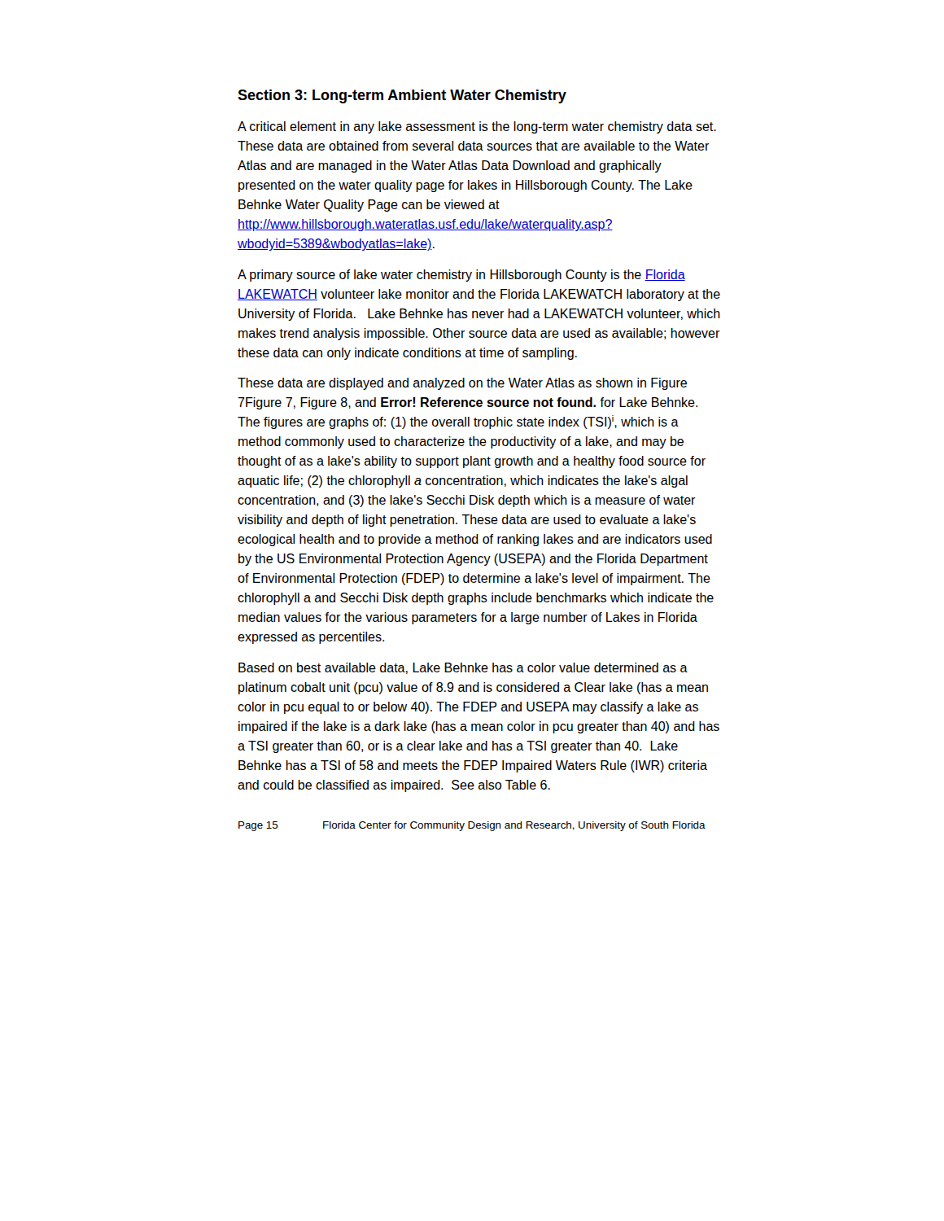Section 3: Long-term Ambient Water Chemistry
A critical element in any lake assessment is the long-term water chemistry data set. These data are obtained from several data sources that are available to the Water Atlas and are managed in the Water Atlas Data Download and graphically presented on the water quality page for lakes in Hillsborough County. The Lake Behnke Water Quality Page can be viewed at http://www.hillsborough.wateratlas.usf.edu/lake/waterquality.asp?wbodyid=5389&wbodyatlas=lake).
A primary source of lake water chemistry in Hillsborough County is the Florida LAKEWATCH volunteer lake monitor and the Florida LAKEWATCH laboratory at the University of Florida. Lake Behnke has never had a LAKEWATCH volunteer, which makes trend analysis impossible. Other source data are used as available; however these data can only indicate conditions at time of sampling.
These data are displayed and analyzed on the Water Atlas as shown in Figure 7Figure 7, Figure 8, and Error! Reference source not found. for Lake Behnke. The figures are graphs of: (1) the overall trophic state index (TSI)i, which is a method commonly used to characterize the productivity of a lake, and may be thought of as a lake's ability to support plant growth and a healthy food source for aquatic life; (2) the chlorophyll a concentration, which indicates the lake's algal concentration, and (3) the lake's Secchi Disk depth which is a measure of water visibility and depth of light penetration. These data are used to evaluate a lake's ecological health and to provide a method of ranking lakes and are indicators used by the US Environmental Protection Agency (USEPA) and the Florida Department of Environmental Protection (FDEP) to determine a lake's level of impairment. The chlorophyll a and Secchi Disk depth graphs include benchmarks which indicate the median values for the various parameters for a large number of Lakes in Florida expressed as percentiles.
Based on best available data, Lake Behnke has a color value determined as a platinum cobalt unit (pcu) value of 8.9 and is considered a Clear lake (has a mean color in pcu equal to or below 40). The FDEP and USEPA may classify a lake as impaired if the lake is a dark lake (has a mean color in pcu greater than 40) and has a TSI greater than 60, or is a clear lake and has a TSI greater than 40. Lake Behnke has a TSI of 58 and meets the FDEP Impaired Waters Rule (IWR) criteria and could be classified as impaired. See also Table 6.
Page 15 Florida Center for Community Design and Research, University of South Florida